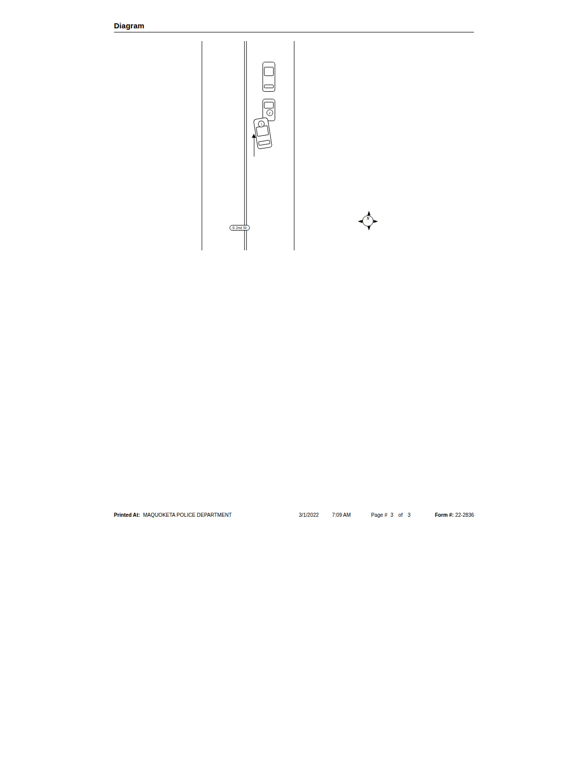Diagram
S 2nd St
2
1
N
Printed At: MAQUOKETA POLICE DEPARTMENT 3/1/2022 7:09 AM Page # 3 of 3 Form #: 22-2836